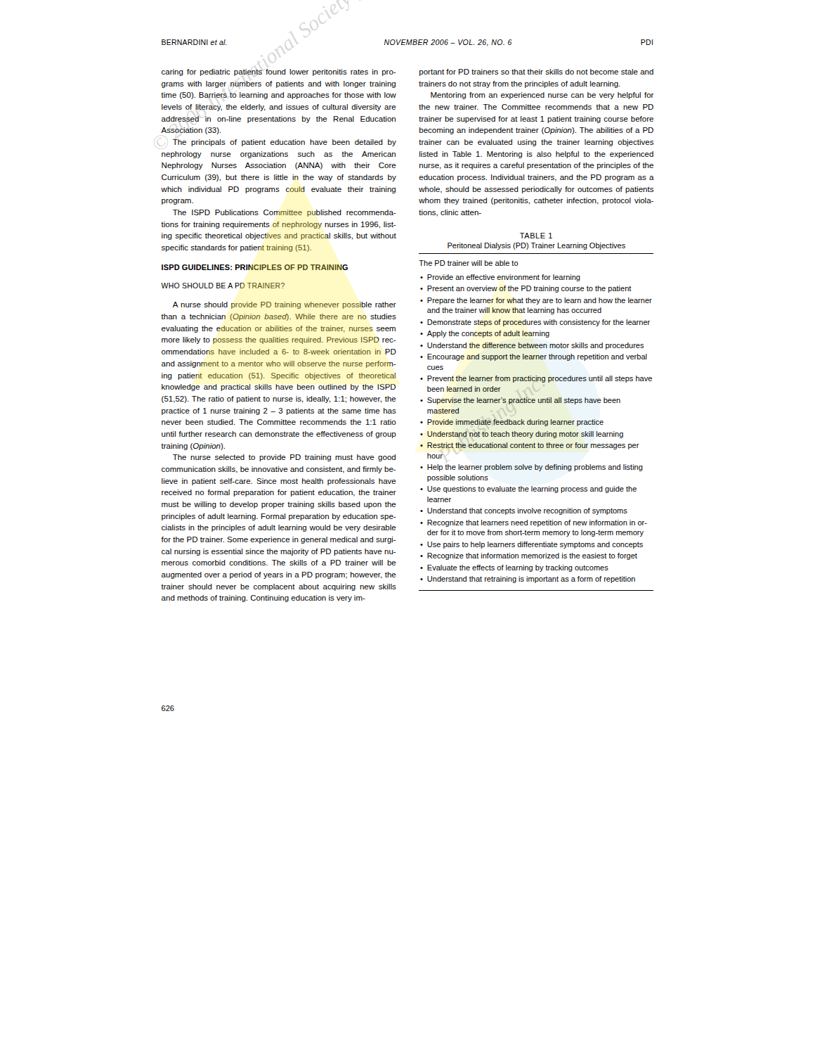© 2006 International Society for Peritoneal Dialysis
Publishing Inc.
BERNARDINI et al.
November 2006 – Vol. 26, No. 6
PDI
caring for pediatric patients found lower peritonitis rates in programs with larger numbers of patients and with longer training time (50). Barriers to learning and approaches for those with low levels of literacy, the elderly, and issues of cultural diversity are addressed in on-line presentations by the Renal Education Association (33).
The principals of patient education have been detailed by nephrology nurse organizations such as the American Nephrology Nurses Association (ANNA) with their Core Curriculum (39), but there is little in the way of standards by which individual PD programs could evaluate their training program.
The ISPD Publications Committee published recommendations for training requirements of nephrology nurses in 1996, listing specific theoretical objectives and practical skills, but without specific standards for patient training (51).
ISPD GUIDELINES: PRINCIPLES OF PD TRAINING
WHO SHOULD BE A PD TRAINER?
A nurse should provide PD training whenever possible rather than a technician (Opinion based). While there are no studies evaluating the education or abilities of the trainer, nurses seem more likely to possess the qualities required. Previous ISPD recommendations have included a 6- to 8-week orientation in PD and assignment to a mentor who will observe the nurse performing patient education (51). Specific objectives of theoretical knowledge and practical skills have been outlined by the ISPD (51,52). The ratio of patient to nurse is, ideally, 1:1; however, the practice of 1 nurse training 2 – 3 patients at the same time has never been studied. The Committee recommends the 1:1 ratio until further research can demonstrate the effectiveness of group training (Opinion).
The nurse selected to provide PD training must have good communication skills, be innovative and consistent, and firmly believe in patient self-care. Since most health professionals have received no formal preparation for patient education, the trainer must be willing to develop proper training skills based upon the principles of adult learning. Formal preparation by education specialists in the principles of adult learning would be very desirable for the PD trainer. Some experience in general medical and surgical nursing is essential since the majority of PD patients have numerous comorbid conditions. The skills of a PD trainer will be augmented over a period of years in a PD program; however, the trainer should never be complacent about acquiring new skills and methods of training. Continuing education is very im-
portant for PD trainers so that their skills do not become stale and trainers do not stray from the principles of adult learning.
Mentoring from an experienced nurse can be very helpful for the new trainer. The Committee recommends that a new PD trainer be supervised for at least 1 patient training course before becoming an independent trainer (Opinion). The abilities of a PD trainer can be evaluated using the trainer learning objectives listed in Table 1. Mentoring is also helpful to the experienced nurse, as it requires a careful presentation of the principles of the education process. Individual trainers, and the PD program as a whole, should be assessed periodically for outcomes of patients whom they trained (peritonitis, catheter infection, protocol violations, clinic atten-
TABLE 1
Peritoneal Dialysis (PD) Trainer Learning Objectives
The PD trainer will be able to
Provide an effective environment for learning
Present an overview of the PD training course to the patient
Prepare the learner for what they are to learn and how the learner and the trainer will know that learning has occurred
Demonstrate steps of procedures with consistency for the learner
Apply the concepts of adult learning
Understand the difference between motor skills and procedures
Encourage and support the learner through repetition and verbal cues
Prevent the learner from practicing procedures until all steps have been learned in order
Supervise the learner’s practice until all steps have been mastered
Provide immediate feedback during learner practice
Understand not to teach theory during motor skill learning
Restrict the educational content to three or four messages per hour
Help the learner problem solve by defining problems and listing possible solutions
Use questions to evaluate the learning process and guide the learner
Understand that concepts involve recognition of symptoms
Recognize that learners need repetition of new information in order for it to move from short-term memory to long-term memory
Use pairs to help learners differentiate symptoms and concepts
Recognize that information memorized is the easiest to forget
Evaluate the effects of learning by tracking outcomes
Understand that retraining is important as a form of repetition
626